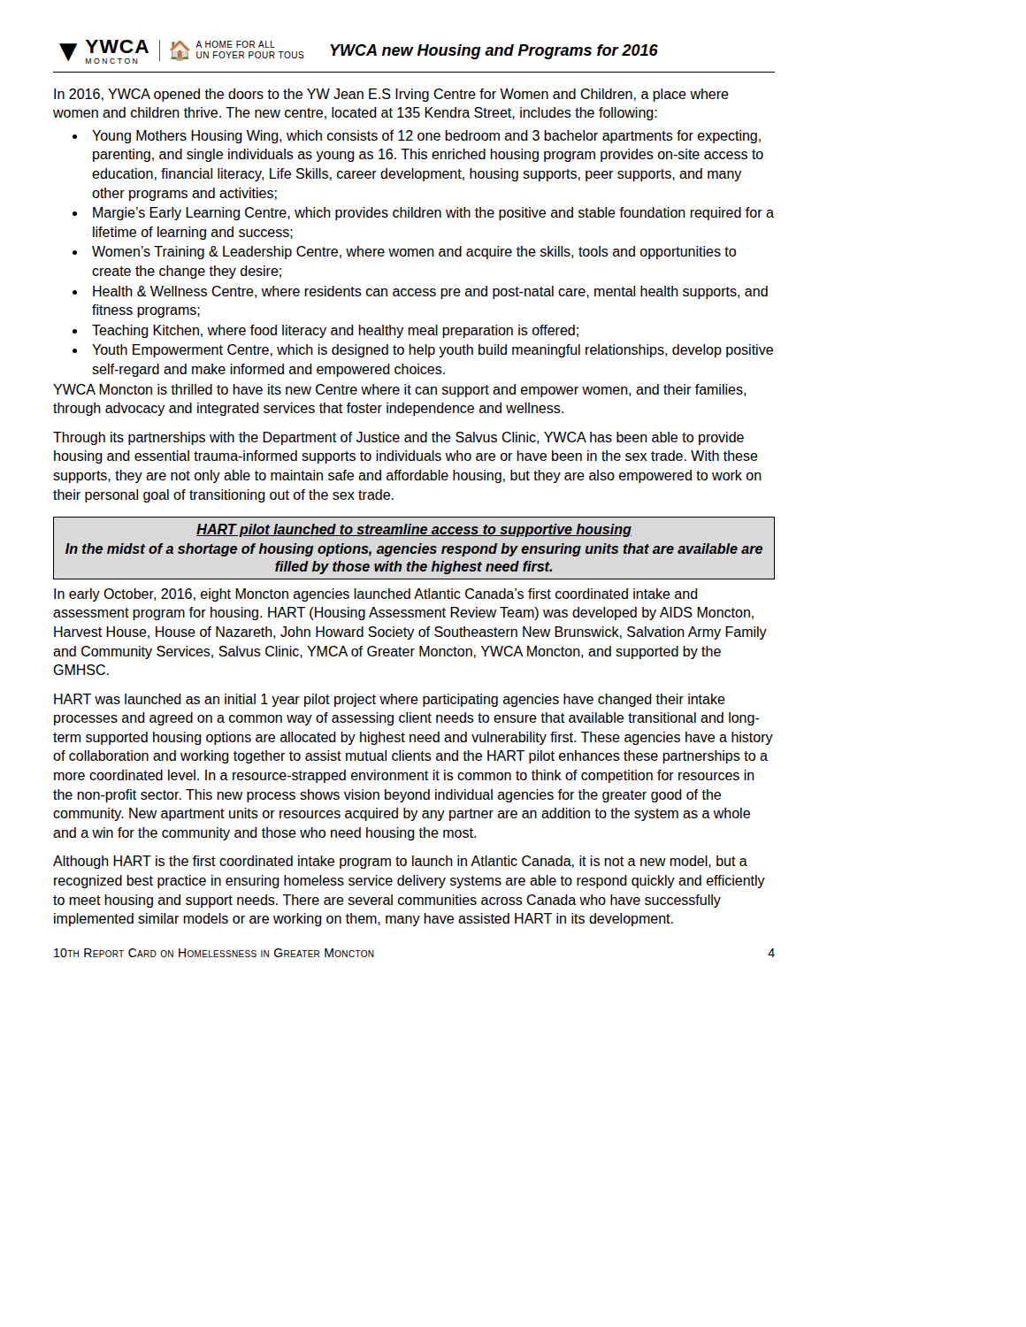▼ YWCA MONCTON
🏠 A HOME FOR ALL
UN FOYER POUR TOUS
YWCA new Housing and Programs for 2016
In 2016, YWCA opened the doors to the YW Jean E.S Irving Centre for Women and Children, a place where women and children thrive. The new centre, located at 135 Kendra Street, includes the following:
Young Mothers Housing Wing, which consists of 12 one bedroom and 3 bachelor apartments for expecting, parenting, and single individuals as young as 16. This enriched housing program provides on-site access to education, financial literacy, Life Skills, career development, housing supports, peer supports, and many other programs and activities;
Margie’s Early Learning Centre, which provides children with the positive and stable foundation required for a lifetime of learning and success;
Women’s Training & Leadership Centre, where women and acquire the skills, tools and opportunities to create the change they desire;
Health & Wellness Centre, where residents can access pre and post-natal care, mental health supports, and fitness programs;
Teaching Kitchen, where food literacy and healthy meal preparation is offered;
Youth Empowerment Centre, which is designed to help youth build meaningful relationships, develop positive self-regard and make informed and empowered choices.
YWCA Moncton is thrilled to have its new Centre where it can support and empower women, and their families, through advocacy and integrated services that foster independence and wellness.
Through its partnerships with the Department of Justice and the Salvus Clinic, YWCA has been able to provide housing and essential trauma-informed supports to individuals who are or have been in the sex trade. With these supports, they are not only able to maintain safe and affordable housing, but they are also empowered to work on their personal goal of transitioning out of the sex trade.
HART pilot launched to streamline access to supportive housing In the midst of a shortage of housing options, agencies respond by ensuring units that are available are filled by those with the highest need first.
In early October, 2016, eight Moncton agencies launched Atlantic Canada’s first coordinated intake and assessment program for housing. HART (Housing Assessment Review Team) was developed by AIDS Moncton, Harvest House, House of Nazareth, John Howard Society of Southeastern New Brunswick, Salvation Army Family and Community Services, Salvus Clinic, YMCA of Greater Moncton, YWCA Moncton, and supported by the GMHSC.
HART was launched as an initial 1 year pilot project where participating agencies have changed their intake processes and agreed on a common way of assessing client needs to ensure that available transitional and long-term supported housing options are allocated by highest need and vulnerability first. These agencies have a history of collaboration and working together to assist mutual clients and the HART pilot enhances these partnerships to a more coordinated level. In a resource-strapped environment it is common to think of competition for resources in the non-profit sector. This new process shows vision beyond individual agencies for the greater good of the community. New apartment units or resources acquired by any partner are an addition to the system as a whole and a win for the community and those who need housing the most.
Although HART is the first coordinated intake program to launch in Atlantic Canada, it is not a new model, but a recognized best practice in ensuring homeless service delivery systems are able to respond quickly and efficiently to meet housing and support needs. There are several communities across Canada who have successfully implemented similar models or are working on them, many have assisted HART in its development.
10th Report Card on Homelessness in Greater Moncton 4